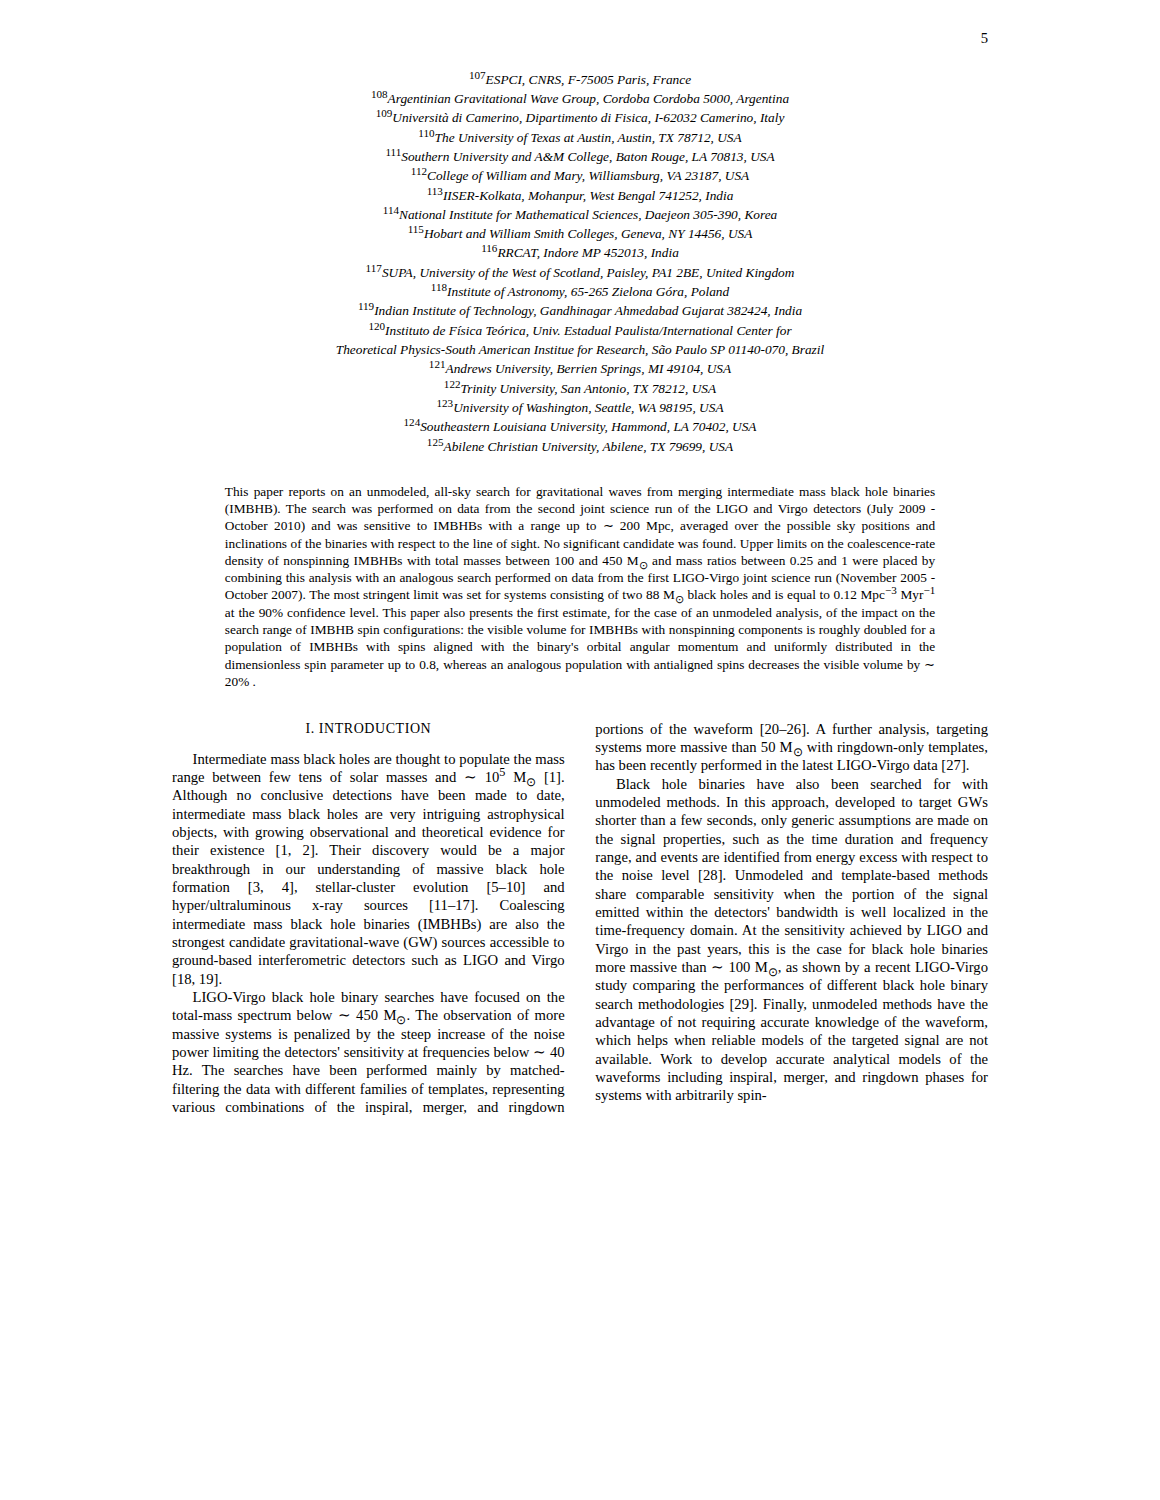5
107ESPCI, CNRS, F-75005 Paris, France
108Argentinian Gravitational Wave Group, Cordoba Cordoba 5000, Argentina
109Università di Camerino, Dipartimento di Fisica, I-62032 Camerino, Italy
110The University of Texas at Austin, Austin, TX 78712, USA
111Southern University and A&M College, Baton Rouge, LA 70813, USA
112College of William and Mary, Williamsburg, VA 23187, USA
113IISER-Kolkata, Mohanpur, West Bengal 741252, India
114National Institute for Mathematical Sciences, Daejeon 305-390, Korea
115Hobart and William Smith Colleges, Geneva, NY 14456, USA
116RRCAT, Indore MP 452013, India
117SUPA, University of the West of Scotland, Paisley, PA1 2BE, United Kingdom
118Institute of Astronomy, 65-265 Zielona Góra, Poland
119Indian Institute of Technology, Gandhinagar Ahmedabad Gujarat 382424, India
120Instituto de Física Teórica, Univ. Estadual Paulista/International Center for
Theoretical Physics-South American Institue for Research, São Paulo SP 01140-070, Brazil
121Andrews University, Berrien Springs, MI 49104, USA
122Trinity University, San Antonio, TX 78212, USA
123University of Washington, Seattle, WA 98195, USA
124Southeastern Louisiana University, Hammond, LA 70402, USA
125Abilene Christian University, Abilene, TX 79699, USA
This paper reports on an unmodeled, all-sky search for gravitational waves from merging intermediate mass black hole binaries (IMBHB). The search was performed on data from the second joint science run of the LIGO and Virgo detectors (July 2009 - October 2010) and was sensitive to IMBHBs with a range up to ∼ 200 Mpc, averaged over the possible sky positions and inclinations of the binaries with respect to the line of sight. No significant candidate was found. Upper limits on the coalescence-rate density of nonspinning IMBHBs with total masses between 100 and 450 M⊙ and mass ratios between 0.25 and 1 were placed by combining this analysis with an analogous search performed on data from the first LIGO-Virgo joint science run (November 2005 - October 2007). The most stringent limit was set for systems consisting of two 88 M⊙ black holes and is equal to 0.12 Mpc−3 Myr−1 at the 90% confidence level. This paper also presents the first estimate, for the case of an unmodeled analysis, of the impact on the search range of IMBHB spin configurations: the visible volume for IMBHBs with nonspinning components is roughly doubled for a population of IMBHBs with spins aligned with the binary's orbital angular momentum and uniformly distributed in the dimensionless spin parameter up to 0.8, whereas an analogous population with antialigned spins decreases the visible volume by ∼ 20% .
I. INTRODUCTION
Intermediate mass black holes are thought to populate the mass range between few tens of solar masses and ∼ 105 M⊙ [1]. Although no conclusive detections have been made to date, intermediate mass black holes are very intriguing astrophysical objects, with growing observational and theoretical evidence for their existence [1, 2]. Their discovery would be a major breakthrough in our understanding of massive black hole formation [3, 4], stellar-cluster evolution [5–10] and hyper/ultraluminous x-ray sources [11–17]. Coalescing intermediate mass black hole binaries (IMBHBs) are also the strongest candidate gravitational-wave (GW) sources accessible to ground-based interferometric detectors such as LIGO and Virgo [18, 19].
LIGO-Virgo black hole binary searches have focused on the total-mass spectrum below ∼ 450 M⊙. The observation of more massive systems is penalized by the steep increase of the noise power limiting the detectors' sensitivity at frequencies below ∼ 40 Hz. The searches have been performed mainly by matched-filtering the data with different families of templates, representing various combinations of the inspiral, merger, and ringdown portions of the waveform [20–26]. A further analysis, targeting systems more massive than 50 M⊙ with ringdown-only templates, has been recently performed in the latest LIGO-Virgo data [27].
Black hole binaries have also been searched for with unmodeled methods. In this approach, developed to target GWs shorter than a few seconds, only generic assumptions are made on the signal properties, such as the time duration and frequency range, and events are identified from energy excess with respect to the noise level [28]. Unmodeled and template-based methods share comparable sensitivity when the portion of the signal emitted within the detectors' bandwidth is well localized in the time-frequency domain. At the sensitivity achieved by LIGO and Virgo in the past years, this is the case for black hole binaries more massive than ∼ 100 M⊙, as shown by a recent LIGO-Virgo study comparing the performances of different black hole binary search methodologies [29]. Finally, unmodeled methods have the advantage of not requiring accurate knowledge of the waveform, which helps when reliable models of the targeted signal are not available. Work to develop accurate analytical models of the waveforms including inspiral, merger, and ringdown phases for systems with arbitrarily spin-